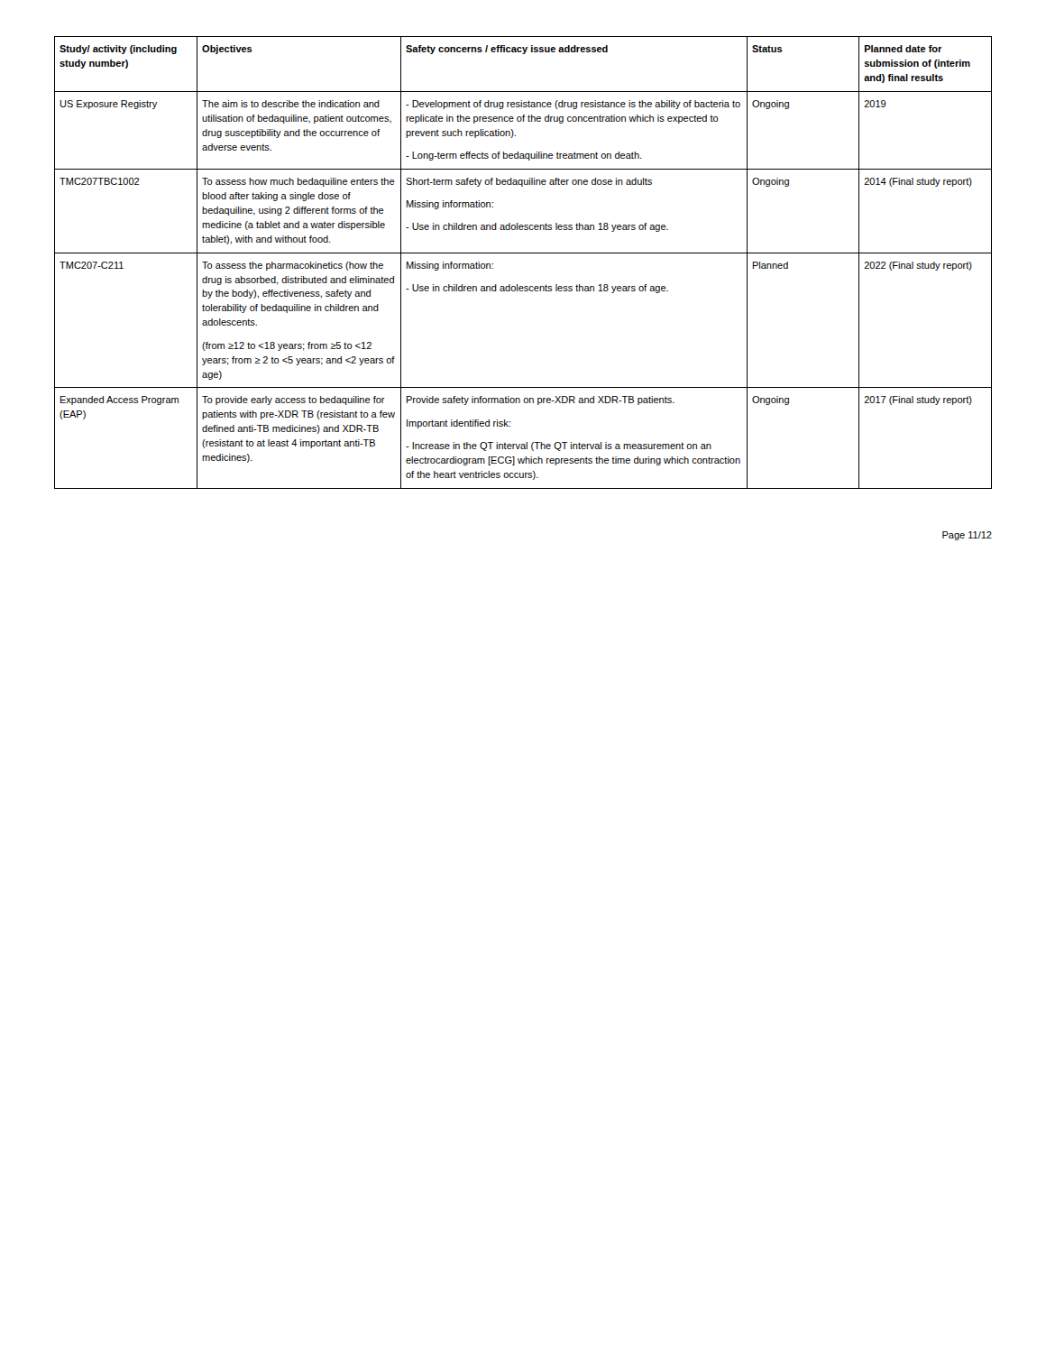| Study/ activity (including study number) | Objectives | Safety concerns / efficacy issue addressed | Status | Planned date for submission of (interim and) final results |
| --- | --- | --- | --- | --- |
| US Exposure Registry | The aim is to describe the indication and utilisation of bedaquiline, patient outcomes, drug susceptibility and the occurrence of adverse events. | - Development of drug resistance (drug resistance is the ability of bacteria to replicate in the presence of the drug concentration which is expected to prevent such replication). - Long-term effects of bedaquiline treatment on death. | Ongoing | 2019 |
| TMC207TBC1002 | To assess how much bedaquiline enters the blood after taking a single dose of bedaquiline, using 2 different forms of the medicine (a tablet and a water dispersible tablet), with and without food. | Short-term safety of bedaquiline after one dose in adults Missing information: - Use in children and adolescents less than 18 years of age. | Ongoing | 2014 (Final study report) |
| TMC207-C211 | To assess the pharmacokinetics (how the drug is absorbed, distributed and eliminated by the body), effectiveness, safety and tolerability of bedaquiline in children and adolescents. (from ≥12 to <18 years; from ≥5 to <12 years; from ≥ 2 to <5 years; and <2 years of age) | Missing information: - Use in children and adolescents less than 18 years of age. | Planned | 2022 (Final study report) |
| Expanded Access Program (EAP) | To provide early access to bedaquiline for patients with pre-XDR TB (resistant to a few defined anti-TB medicines) and XDR-TB (resistant to at least 4 important anti-TB medicines). | Provide safety information on pre-XDR and XDR-TB patients. Important identified risk: - Increase in the QT interval (The QT interval is a measurement on an electrocardiogram [ECG] which represents the time during which contraction of the heart ventricles occurs). | Ongoing | 2017 (Final study report) |
Page 11/12